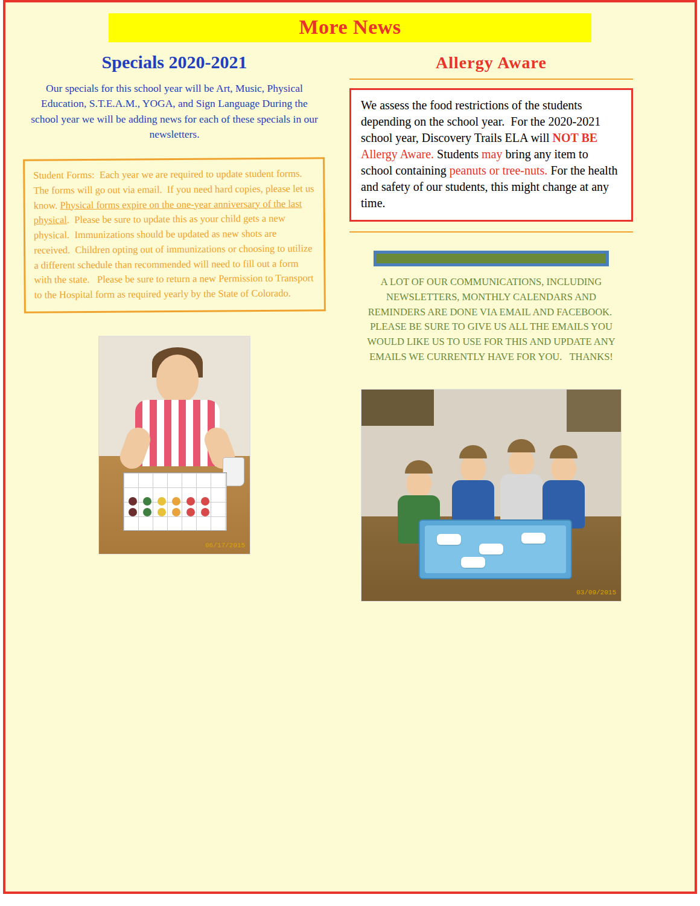More News
Specials 2020-2021
Our specials for this school year will be Art, Music, Physical Education, S.T.E.A.M., YOGA, and Sign Language During the school year we will be adding news for each of these specials in our newsletters.
Student Forms: Each year we are required to update student forms. The forms will go out via email. If you need hard copies, please let us know. Physical forms expire on the one-year anniversary of the last physical. Please be sure to update this as your child gets a new physical. Immunizations should be updated as new shots are received. Children opting out of immunizations or choosing to utilize a different schedule than recommended will need to fill out a form with the state. Please be sure to return a new Permission to Transport to the Hospital form as required yearly by the State of Colorado.
06/17/2015
Allergy Aware
We assess the food restrictions of the students depending on the school year. For the 2020-2021 school year, Discovery Trails ELA will NOT BE Allergy Aware. Students may bring any item to school containing peanuts or tree-nuts. For the health and safety of our students, this might change at any time.
A lot of our communications, including newsletters, monthly calendars and reminders are done via email and Facebook. Please be sure to give us all the emails you would like us to use for this and update any emails we currently have for you. Thanks!
03/09/2015